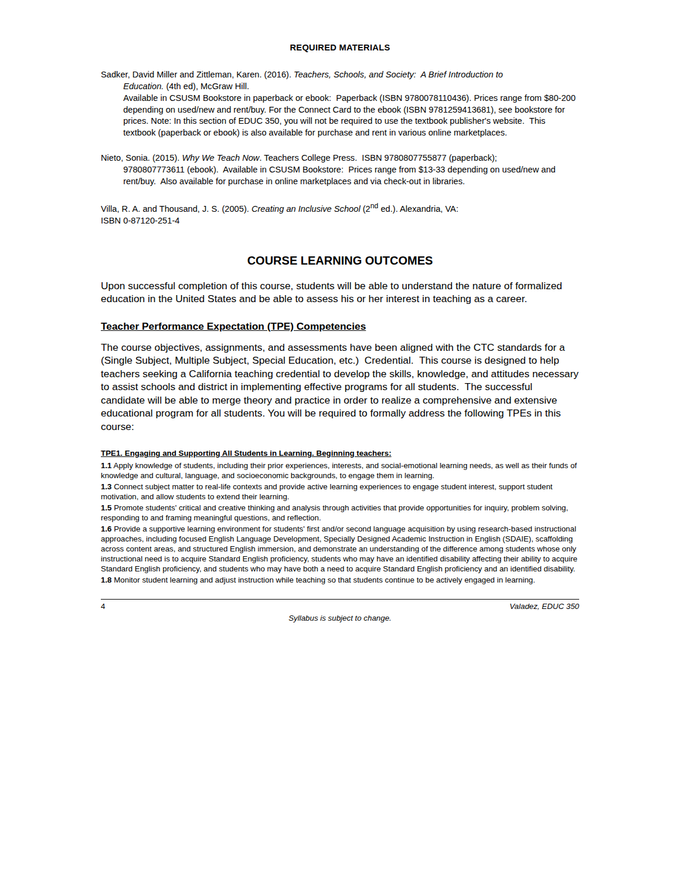REQUIRED MATERIALS
Sadker, David Miller and Zittleman, Karen. (2016). Teachers, Schools, and Society: A Brief Introduction to
Education. (4th ed), McGraw Hill.
Available in CSUSM Bookstore in paperback or ebook: Paperback (ISBN 9780078110436). Prices range from $80-200 depending on used/new and rent/buy. For the Connect Card to the ebook (ISBN 9781259413681), see bookstore for prices. Note: In this section of EDUC 350, you will not be required to use the textbook publisher's website. This textbook (paperback or ebook) is also available for purchase and rent in various online marketplaces.
Nieto, Sonia. (2015). Why We Teach Now. Teachers College Press. ISBN 9780807755877 (paperback);
9780807773611 (ebook). Available in CSUSM Bookstore: Prices range from $13-33 depending on used/new and rent/buy. Also available for purchase in online marketplaces and via check-out in libraries.
Villa, R. A. and Thousand, J. S. (2005). Creating an Inclusive School (2nd ed.). Alexandria, VA:
ISBN 0-87120-251-4
COURSE LEARNING OUTCOMES
Upon successful completion of this course, students will be able to understand the nature of formalized education in the United States and be able to assess his or her interest in teaching as a career.
Teacher Performance Expectation (TPE) Competencies
The course objectives, assignments, and assessments have been aligned with the CTC standards for a (Single Subject, Multiple Subject, Special Education, etc.) Credential. This course is designed to help teachers seeking a California teaching credential to develop the skills, knowledge, and attitudes necessary to assist schools and district in implementing effective programs for all students. The successful candidate will be able to merge theory and practice in order to realize a comprehensive and extensive educational program for all students. You will be required to formally address the following TPEs in this course:
TPE1. Engaging and Supporting All Students in Learning. Beginning teachers:
1.1 Apply knowledge of students, including their prior experiences, interests, and social-emotional learning needs, as well as their funds of knowledge and cultural, language, and socioeconomic backgrounds, to engage them in learning.
1.3 Connect subject matter to real-life contexts and provide active learning experiences to engage student interest, support student motivation, and allow students to extend their learning.
1.5 Promote students' critical and creative thinking and analysis through activities that provide opportunities for inquiry, problem solving, responding to and framing meaningful questions, and reflection.
1.6 Provide a supportive learning environment for students' first and/or second language acquisition by using research-based instructional approaches, including focused English Language Development, Specially Designed Academic Instruction in English (SDAIE), scaffolding across content areas, and structured English immersion, and demonstrate an understanding of the difference among students whose only instructional need is to acquire Standard English proficiency, students who may have an identified disability affecting their ability to acquire Standard English proficiency, and students who may have both a need to acquire Standard English proficiency and an identified disability.
1.8 Monitor student learning and adjust instruction while teaching so that students continue to be actively engaged in learning.
4 Valadez, EDUC 350
Syllabus is subject to change.